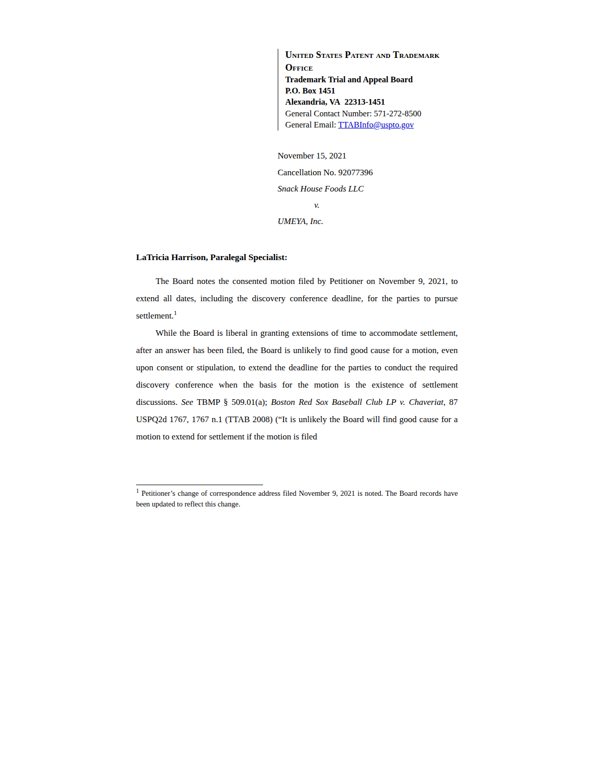United States Patent and Trademark Office
Trademark Trial and Appeal Board
P.O. Box 1451
Alexandria, VA 22313-1451
General Contact Number: 571-272-8500
General Email: TTABInfo@uspto.gov
November 15, 2021
Cancellation No. 92077396
Snack House Foods LLC
v.
UMEYA, Inc.
LaTricia Harrison, Paralegal Specialist:
The Board notes the consented motion filed by Petitioner on November 9, 2021, to extend all dates, including the discovery conference deadline, for the parties to pursue settlement.1
While the Board is liberal in granting extensions of time to accommodate settlement, after an answer has been filed, the Board is unlikely to find good cause for a motion, even upon consent or stipulation, to extend the deadline for the parties to conduct the required discovery conference when the basis for the motion is the existence of settlement discussions. See TBMP § 509.01(a); Boston Red Sox Baseball Club LP v. Chaveriat, 87 USPQ2d 1767, 1767 n.1 (TTAB 2008) (“It is unlikely the Board will find good cause for a motion to extend for settlement if the motion is filed
1 Petitioner’s change of correspondence address filed November 9, 2021 is noted. The Board records have been updated to reflect this change.